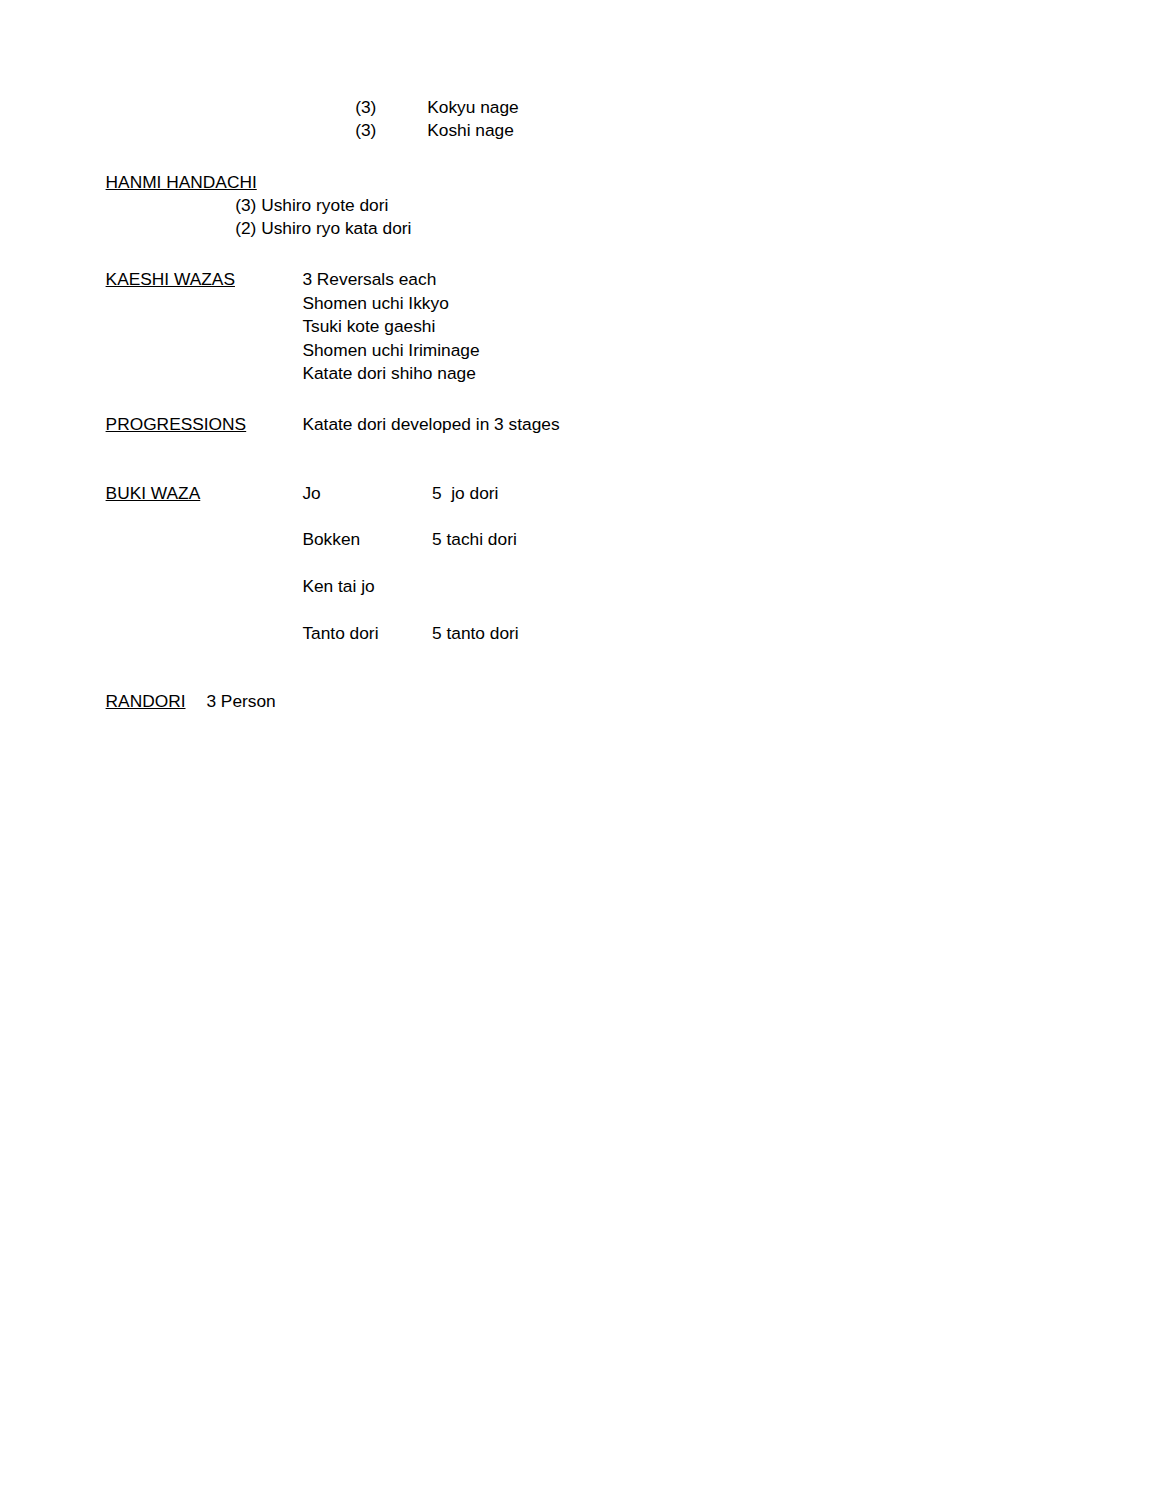(3) Kokyu nage
(3) Koshi nage
HANMI HANDACHI
(3) Ushiro ryote dori
(2) Ushiro ryo kata dori
KAESHI WAZAS
3 Reversals each
Shomen uchi Ikkyo
Tsuki kote gaeshi
Shomen uchi Iriminage
Katate dori shiho nage
PROGRESSIONS
Katate dori developed in 3 stages
BUKI WAZA
| Jo | 5 jo dori |
| Bokken | 5 tachi dori |
| Ken tai jo | |
| Tanto dori | 5 tanto dori |
RANDORI
3 Person